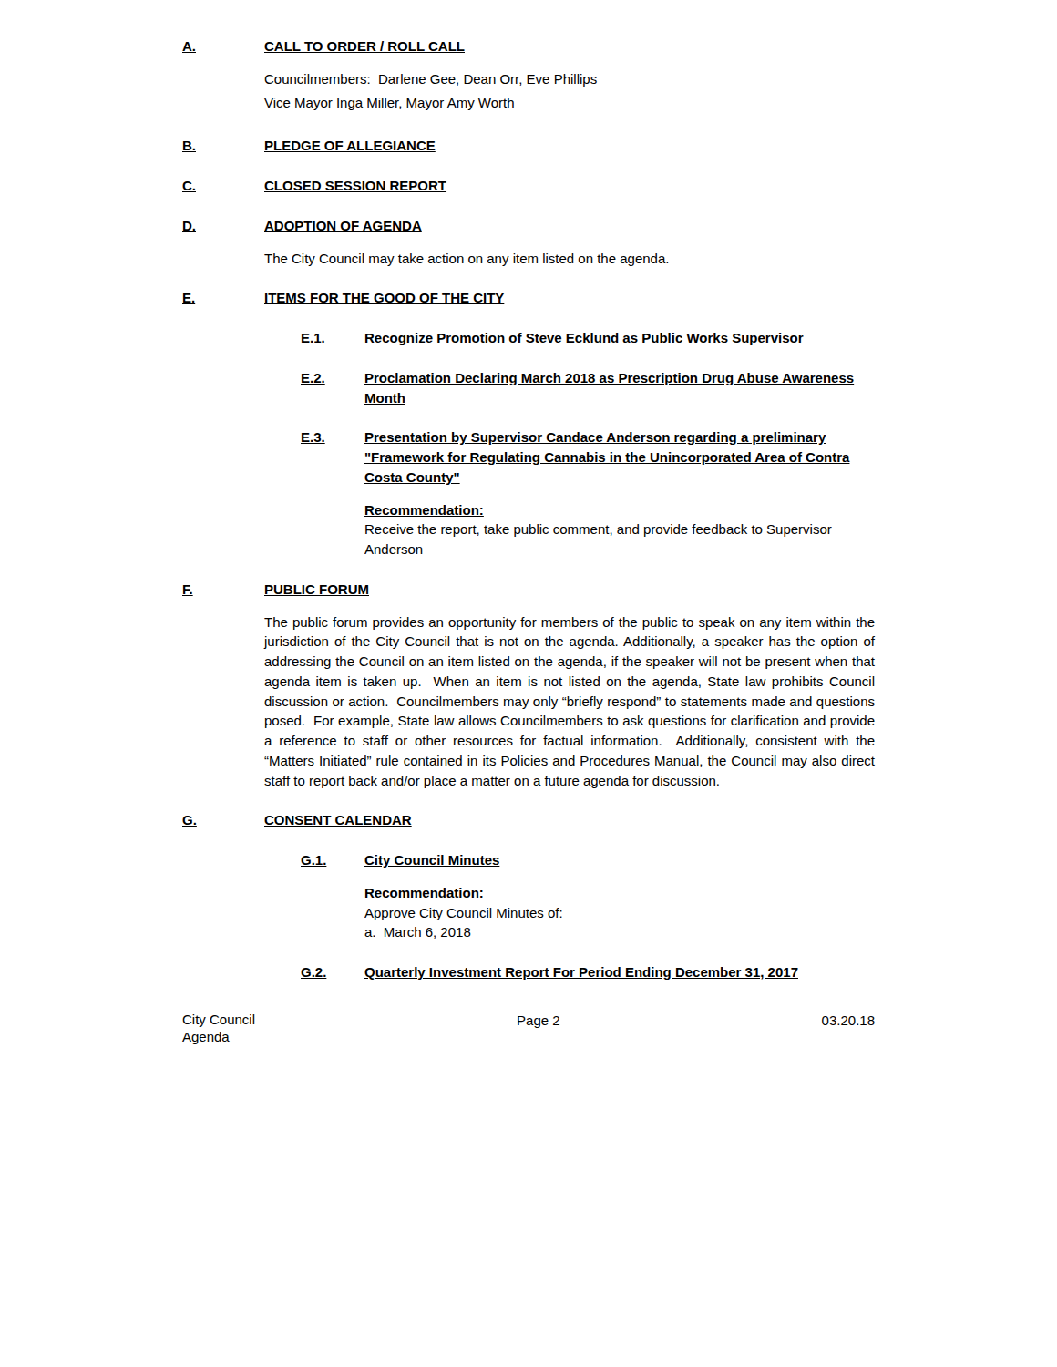A.
CALL TO ORDER / ROLL CALL
Councilmembers: Darlene Gee, Dean Orr, Eve Phillips
Vice Mayor Inga Miller, Mayor Amy Worth
B.
PLEDGE OF ALLEGIANCE
C.
CLOSED SESSION REPORT
D.
ADOPTION OF AGENDA
The City Council may take action on any item listed on the agenda.
E.
ITEMS FOR THE GOOD OF THE CITY
E.1.
Recognize Promotion of Steve Ecklund as Public Works Supervisor
E.2.
Proclamation Declaring March 2018 as Prescription Drug Abuse Awareness Month
E.3.
Presentation by Supervisor Candace Anderson regarding a preliminary "Framework for Regulating Cannabis in the Unincorporated Area of Contra Costa County"
Recommendation:
Receive the report, take public comment, and provide feedback to Supervisor Anderson
F.
PUBLIC FORUM
The public forum provides an opportunity for members of the public to speak on any item within the jurisdiction of the City Council that is not on the agenda. Additionally, a speaker has the option of addressing the Council on an item listed on the agenda, if the speaker will not be present when that agenda item is taken up. When an item is not listed on the agenda, State law prohibits Council discussion or action. Councilmembers may only “briefly respond” to statements made and questions posed. For example, State law allows Councilmembers to ask questions for clarification and provide a reference to staff or other resources for factual information. Additionally, consistent with the “Matters Initiated” rule contained in its Policies and Procedures Manual, the Council may also direct staff to report back and/or place a matter on a future agenda for discussion.
G.
CONSENT CALENDAR
G.1.
City Council Minutes
Recommendation:
Approve City Council Minutes of:
a. March 6, 2018
G.2.
Quarterly Investment Report For Period Ending December 31, 2017
City Council
Agenda
Page 2
03.20.18